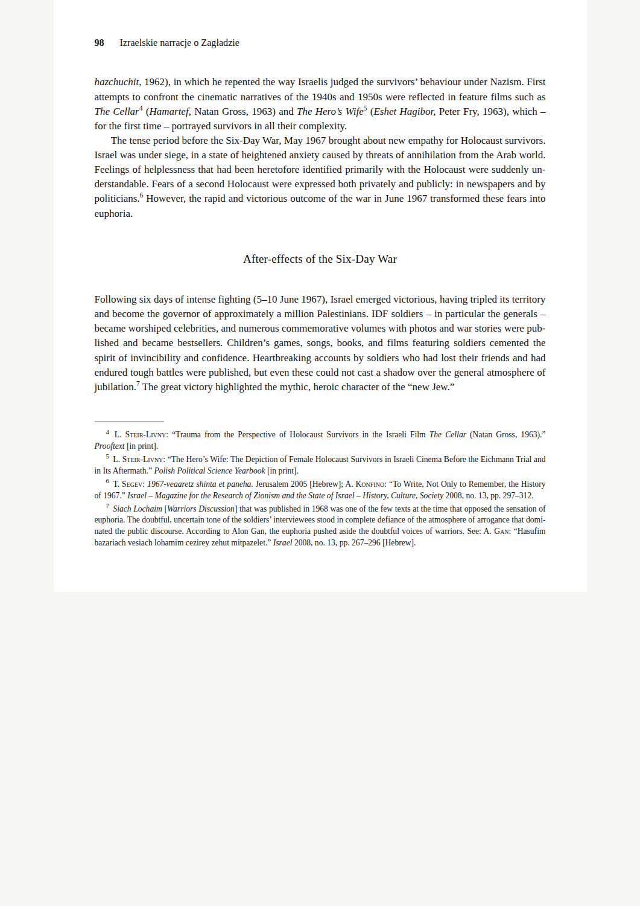98 Izraelskie narracje o Zagładzie
hazchuchit, 1962), in which he repented the way Israelis judged the survivors’ behaviour under Nazism. First attempts to confront the cinematic narratives of the 1940s and 1950s were reflected in feature films such as The Cellar4 (Hamartef, Natan Gross, 1963) and The Hero’s Wife5 (Eshet Hagibor, Peter Fry, 1963), which – for the first time – portrayed survivors in all their complexity.
The tense period before the Six-Day War, May 1967 brought about new empathy for Holocaust survivors. Israel was under siege, in a state of heightened anxiety caused by threats of annihilation from the Arab world. Feelings of helplessness that had been heretofore identified primarily with the Holocaust were suddenly understandable. Fears of a second Holocaust were expressed both privately and publicly: in newspapers and by politicians.6 However, the rapid and victorious outcome of the war in June 1967 transformed these fears into euphoria.
After-effects of the Six-Day War
Following six days of intense fighting (5–10 June 1967), Israel emerged victorious, having tripled its territory and become the governor of approximately a million Palestinians. IDF soldiers – in particular the generals – became worshiped celebrities, and numerous commemorative volumes with photos and war stories were published and became bestsellers. Children’s games, songs, books, and films featuring soldiers cemented the spirit of invincibility and confidence. Heartbreaking accounts by soldiers who had lost their friends and had endured tough battles were published, but even these could not cast a shadow over the general atmosphere of jubilation.7 The great victory highlighted the mythic, heroic character of the “new Jew.”
4 L. Steir-Livny: “Trauma from the Perspective of Holocaust Survivors in the Israeli Film The Cellar (Natan Gross, 1963).” Prooftext [in print].
5 L. Steir-Livny: “The Hero’s Wife: The Depiction of Female Holocaust Survivors in Israeli Cinema Before the Eichmann Trial and in Its Aftermath.” Polish Political Science Yearbook [in print].
6 T. Segev: 1967-veaaretz shinta et paneha. Jerusalem 2005 [Hebrew]; A. Konfino: “To Write, Not Only to Remember, the History of 1967.” Israel – Magazine for the Research of Zionism and the State of Israel – History, Culture, Society 2008, no. 13, pp. 297–312.
7 Siach Lochaim [Warriors Discussion] that was published in 1968 was one of the few texts at the time that opposed the sensation of euphoria. The doubtful, uncertain tone of the soldiers’ interviewees stood in complete defiance of the atmosphere of arrogance that dominated the public discourse. According to Alon Gan, the euphoria pushed aside the doubtful voices of warriors. See: A. Gan: “Hasufim bazariach vesiach lohamim cezirey zehut mitpazelet.” Israel 2008, no. 13, pp. 267–296 [Hebrew].